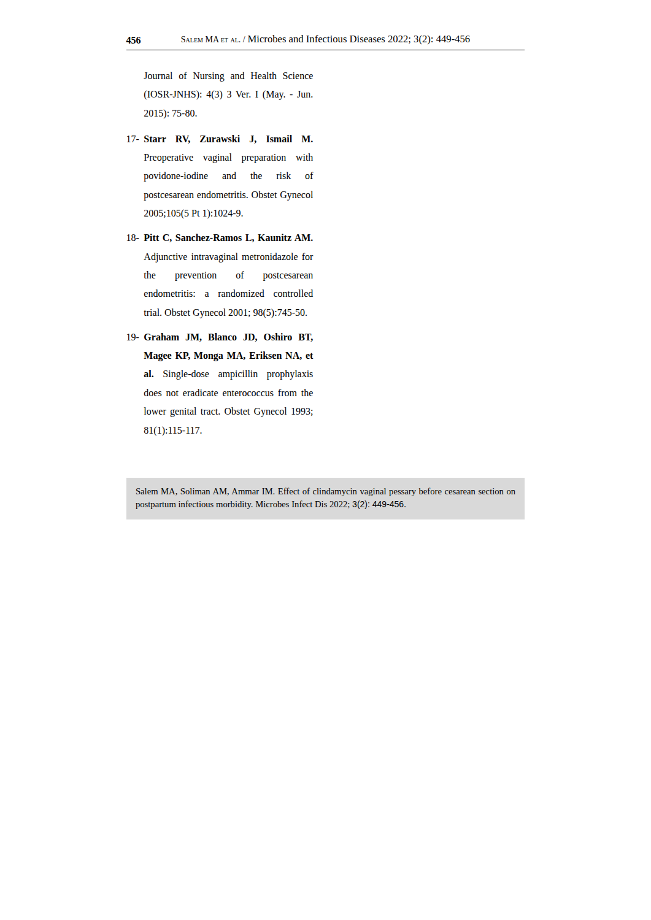456 Salem MA et al. / Microbes and Infectious Diseases 2022; 3(2): 449-456
Journal of Nursing and Health Science (IOSR-JNHS): 4(3) 3 Ver. I (May. - Jun. 2015): 75-80.
17-Starr RV, Zurawski J, Ismail M. Preoperative vaginal preparation with povidone-iodine and the risk of postcesarean endometritis. Obstet Gynecol 2005;105(5 Pt 1):1024-9.
18-Pitt C, Sanchez-Ramos L, Kaunitz AM. Adjunctive intravaginal metronidazole for the prevention of postcesarean endometritis: a randomized controlled trial. Obstet Gynecol 2001; 98(5):745-50.
19-Graham JM, Blanco JD, Oshiro BT, Magee KP, Monga MA, Eriksen NA, et al. Single-dose ampicillin prophylaxis does not eradicate enterococcus from the lower genital tract. Obstet Gynecol 1993; 81(1):115-117.
Salem MA, Soliman AM, Ammar IM. Effect of clindamycin vaginal pessary before cesarean section on postpartum infectious morbidity. Microbes Infect Dis 2022; 3(2): 449-456.